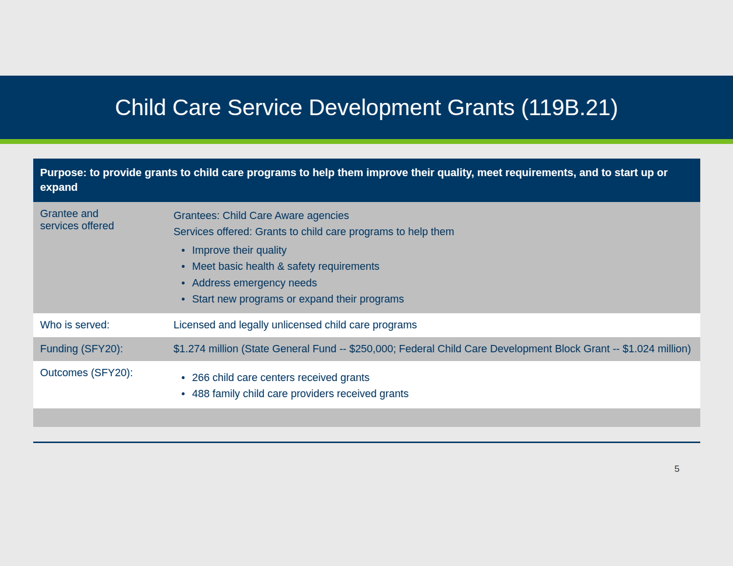Child Care Service Development Grants (119B.21)
| Purpose: to provide grants to child care programs to help them improve their quality, meet requirements, and to start up or expand |
| Grantee and services offered | Grantees: Child Care Aware agencies Services offered: Grants to child care programs to help them Improve their quality Meet basic health & safety requirements Address emergency needs Start new programs or expand their programs |
| Who is served: | Licensed and legally unlicensed child care programs |
| Funding (SFY20): | $1.274 million (State General Fund -- $250,000; Federal Child Care Development Block Grant -- $1.024 million) |
| Outcomes (SFY20): | 266 child care centers received grants 488 family child care providers received grants |
5